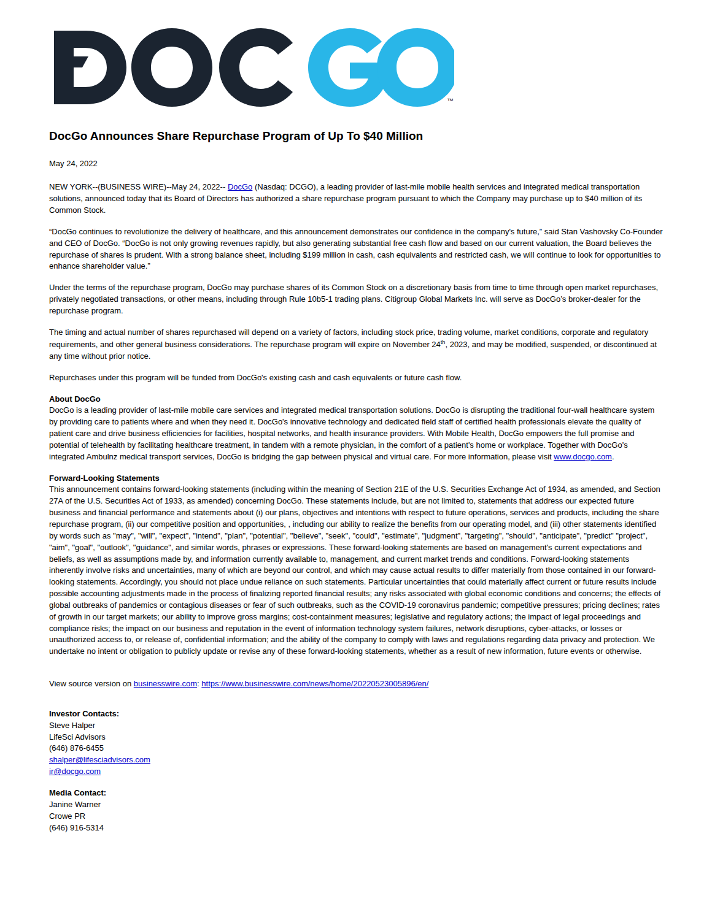™
DocGo Announces Share Repurchase Program of Up To $40 Million
May 24, 2022
NEW YORK--(BUSINESS WIRE)--May 24, 2022-- DocGo (Nasdaq: DCGO), a leading provider of last-mile mobile health services and integrated medical transportation solutions, announced today that its Board of Directors has authorized a share repurchase program pursuant to which the Company may purchase up to $40 million of its Common Stock.
“DocGo continues to revolutionize the delivery of healthcare, and this announcement demonstrates our confidence in the company's future,” said Stan Vashovsky Co-Founder and CEO of DocGo. “DocGo is not only growing revenues rapidly, but also generating substantial free cash flow and based on our current valuation, the Board believes the repurchase of shares is prudent. With a strong balance sheet, including $199 million in cash, cash equivalents and restricted cash, we will continue to look for opportunities to enhance shareholder value.”
Under the terms of the repurchase program, DocGo may purchase shares of its Common Stock on a discretionary basis from time to time through open market repurchases, privately negotiated transactions, or other means, including through Rule 10b5-1 trading plans. Citigroup Global Markets Inc. will serve as DocGo’s broker-dealer for the repurchase program.
The timing and actual number of shares repurchased will depend on a variety of factors, including stock price, trading volume, market conditions, corporate and regulatory requirements, and other general business considerations. The repurchase program will expire on November 24th, 2023, and may be modified, suspended, or discontinued at any time without prior notice.
Repurchases under this program will be funded from DocGo's existing cash and cash equivalents or future cash flow.
About DocGo
DocGo is a leading provider of last-mile mobile care services and integrated medical transportation solutions. DocGo is disrupting the traditional four-wall healthcare system by providing care to patients where and when they need it. DocGo's innovative technology and dedicated field staff of certified health professionals elevate the quality of patient care and drive business efficiencies for facilities, hospital networks, and health insurance providers. With Mobile Health, DocGo empowers the full promise and potential of telehealth by facilitating healthcare treatment, in tandem with a remote physician, in the comfort of a patient's home or workplace. Together with DocGo's integrated Ambulnz medical transport services, DocGo is bridging the gap between physical and virtual care. For more information, please visit www.docgo.com.
Forward-Looking Statements
This announcement contains forward-looking statements (including within the meaning of Section 21E of the U.S. Securities Exchange Act of 1934, as amended, and Section 27A of the U.S. Securities Act of 1933, as amended) concerning DocGo. These statements include, but are not limited to, statements that address our expected future business and financial performance and statements about (i) our plans, objectives and intentions with respect to future operations, services and products, including the share repurchase program, (ii) our competitive position and opportunities, , including our ability to realize the benefits from our operating model, and (iii) other statements identified by words such as "may", "will", "expect", "intend", "plan", "potential", "believe", "seek", "could", "estimate", "judgment", "targeting", "should", "anticipate", "predict" "project", "aim", "goal", "outlook", "guidance", and similar words, phrases or expressions. These forward-looking statements are based on management's current expectations and beliefs, as well as assumptions made by, and information currently available to, management, and current market trends and conditions. Forward-looking statements inherently involve risks and uncertainties, many of which are beyond our control, and which may cause actual results to differ materially from those contained in our forward-looking statements. Accordingly, you should not place undue reliance on such statements. Particular uncertainties that could materially affect current or future results include possible accounting adjustments made in the process of finalizing reported financial results; any risks associated with global economic conditions and concerns; the effects of global outbreaks of pandemics or contagious diseases or fear of such outbreaks, such as the COVID-19 coronavirus pandemic; competitive pressures; pricing declines; rates of growth in our target markets; our ability to improve gross margins; cost-containment measures; legislative and regulatory actions; the impact of legal proceedings and compliance risks; the impact on our business and reputation in the event of information technology system failures, network disruptions, cyber-attacks, or losses or unauthorized access to, or release of, confidential information; and the ability of the company to comply with laws and regulations regarding data privacy and protection. We undertake no intent or obligation to publicly update or revise any of these forward-looking statements, whether as a result of new information, future events or otherwise.
View source version on businesswire.com: https://www.businesswire.com/news/home/20220523005896/en/
Investor Contacts:
Steve Halper
LifeSci Advisors
(646) 876-6455
shalper@lifesciadvisors.com
ir@docgo.com
Media Contact:
Janine Warner
Crowe PR
(646) 916-5314